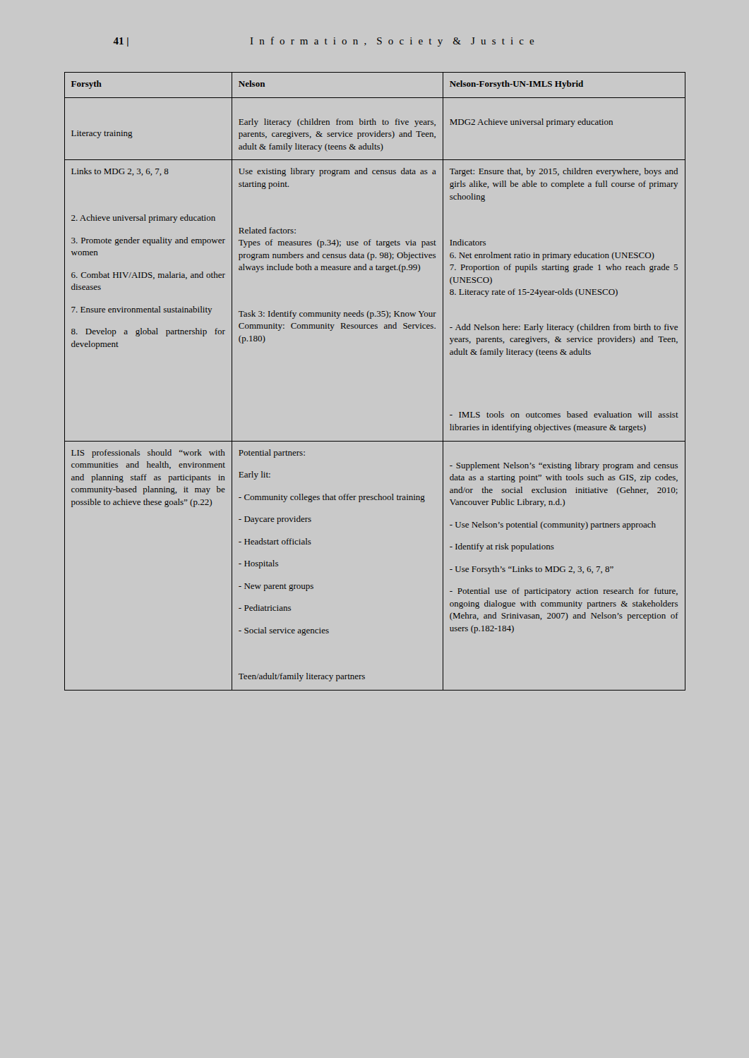41 |
I n f o r m a t i o n , S o c i e t y & J u s t i c e
| Forsyth | Nelson | Nelson-Forsyth-UN-IMLS Hybrid |
| --- | --- | --- |
| Literacy training | Early literacy (children from birth to five years, parents, caregivers, & service providers) and Teen, adult & family literacy (teens & adults) | MDG2 Achieve universal primary education |
| Links to MDG 2, 3, 6, 7, 8 2. Achieve universal primary education 3. Promote gender equality and empower women 6. Combat HIV/AIDS, malaria, and other diseases 7. Ensure environmental sustainability 8. Develop a global partnership for development | Use existing library program and census data as a starting point. Related factors: Types of measures (p.34); use of targets via past program numbers and census data (p. 98); Objectives always include both a measure and a target.(p.99) Task 3: Identify community needs (p.35); Know Your Community: Community Resources and Services. (p.180) | Target: Ensure that, by 2015, children everywhere, boys and girls alike, will be able to complete a full course of primary schooling Indicators 6. Net enrolment ratio in primary education (UNESCO) 7. Proportion of pupils starting grade 1 who reach grade 5 (UNESCO) 8. Literacy rate of 15-24year-olds (UNESCO) - Add Nelson here: Early literacy (children from birth to five years, parents, caregivers, & service providers) and Teen, adult & family literacy (teens & adults - IMLS tools on outcomes based evaluation will assist libraries in identifying objectives (measure & targets) |
| LIS professionals should “work with communities and health, environment and planning staff as participants in community-based planning, it may be possible to achieve these goals” (p.22) | Potential partners: Early lit: - Community colleges that offer preschool training - Daycare providers - Headstart officials - Hospitals - New parent groups - Pediatricians - Social service agencies Teen/adult/family literacy partners | - Supplement Nelson’s “existing library program and census data as a starting point” with tools such as GIS, zip codes, and/or the social exclusion initiative (Gehner, 2010; Vancouver Public Library, n.d.) - Use Nelson’s potential (community) partners approach - Identify at risk populations - Use Forsyth’s “Links to MDG 2, 3, 6, 7, 8” - Potential use of participatory action research for future, ongoing dialogue with community partners & stakeholders (Mehra, and Srinivasan, 2007) and Nelson’s perception of users (p.182-184) |